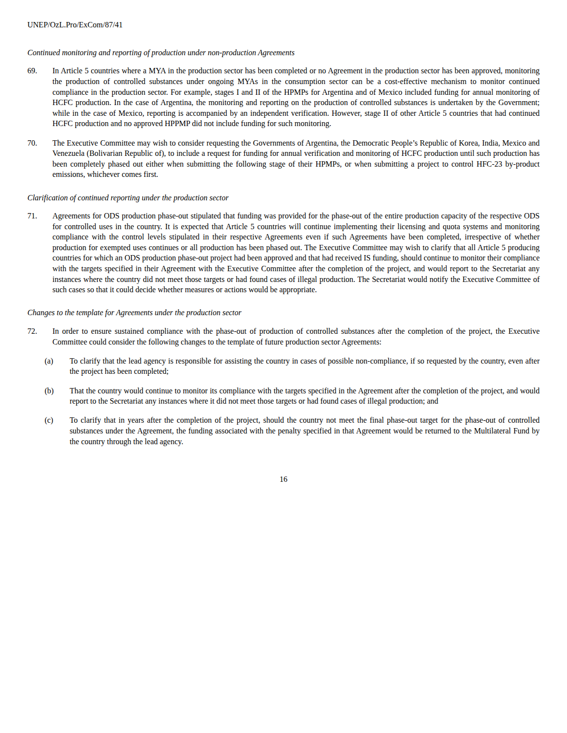UNEP/OzL.Pro/ExCom/87/41
Continued monitoring and reporting of production under non-production Agreements
69.
In Article 5 countries where a MYA in the production sector has been completed or no Agreement in the production sector has been approved, monitoring the production of controlled substances under ongoing MYAs in the consumption sector can be a cost-effective mechanism to monitor continued compliance in the production sector. For example, stages I and II of the HPMPs for Argentina and of Mexico included funding for annual monitoring of HCFC production. In the case of Argentina, the monitoring and reporting on the production of controlled substances is undertaken by the Government; while in the case of Mexico, reporting is accompanied by an independent verification. However, stage II of other Article 5 countries that had continued HCFC production and no approved HPPMP did not include funding for such monitoring.
70.
The Executive Committee may wish to consider requesting the Governments of Argentina, the Democratic People’s Republic of Korea, India, Mexico and Venezuela (Bolivarian Republic of), to include a request for funding for annual verification and monitoring of HCFC production until such production has been completely phased out either when submitting the following stage of their HPMPs, or when submitting a project to control HFC-23 by-product emissions, whichever comes first.
Clarification of continued reporting under the production sector
71.
Agreements for ODS production phase-out stipulated that funding was provided for the phase-out of the entire production capacity of the respective ODS for controlled uses in the country. It is expected that Article 5 countries will continue implementing their licensing and quota systems and monitoring compliance with the control levels stipulated in their respective Agreements even if such Agreements have been completed, irrespective of whether production for exempted uses continues or all production has been phased out. The Executive Committee may wish to clarify that all Article 5 producing countries for which an ODS production phase-out project had been approved and that had received IS funding, should continue to monitor their compliance with the targets specified in their Agreement with the Executive Committee after the completion of the project, and would report to the Secretariat any instances where the country did not meet those targets or had found cases of illegal production. The Secretariat would notify the Executive Committee of such cases so that it could decide whether measures or actions would be appropriate.
Changes to the template for Agreements under the production sector
72.
In order to ensure sustained compliance with the phase-out of production of controlled substances after the completion of the project, the Executive Committee could consider the following changes to the template of future production sector Agreements:
(a) To clarify that the lead agency is responsible for assisting the country in cases of possible non-compliance, if so requested by the country, even after the project has been completed;
(b) That the country would continue to monitor its compliance with the targets specified in the Agreement after the completion of the project, and would report to the Secretariat any instances where it did not meet those targets or had found cases of illegal production; and
(c) To clarify that in years after the completion of the project, should the country not meet the final phase-out target for the phase-out of controlled substances under the Agreement, the funding associated with the penalty specified in that Agreement would be returned to the Multilateral Fund by the country through the lead agency.
16